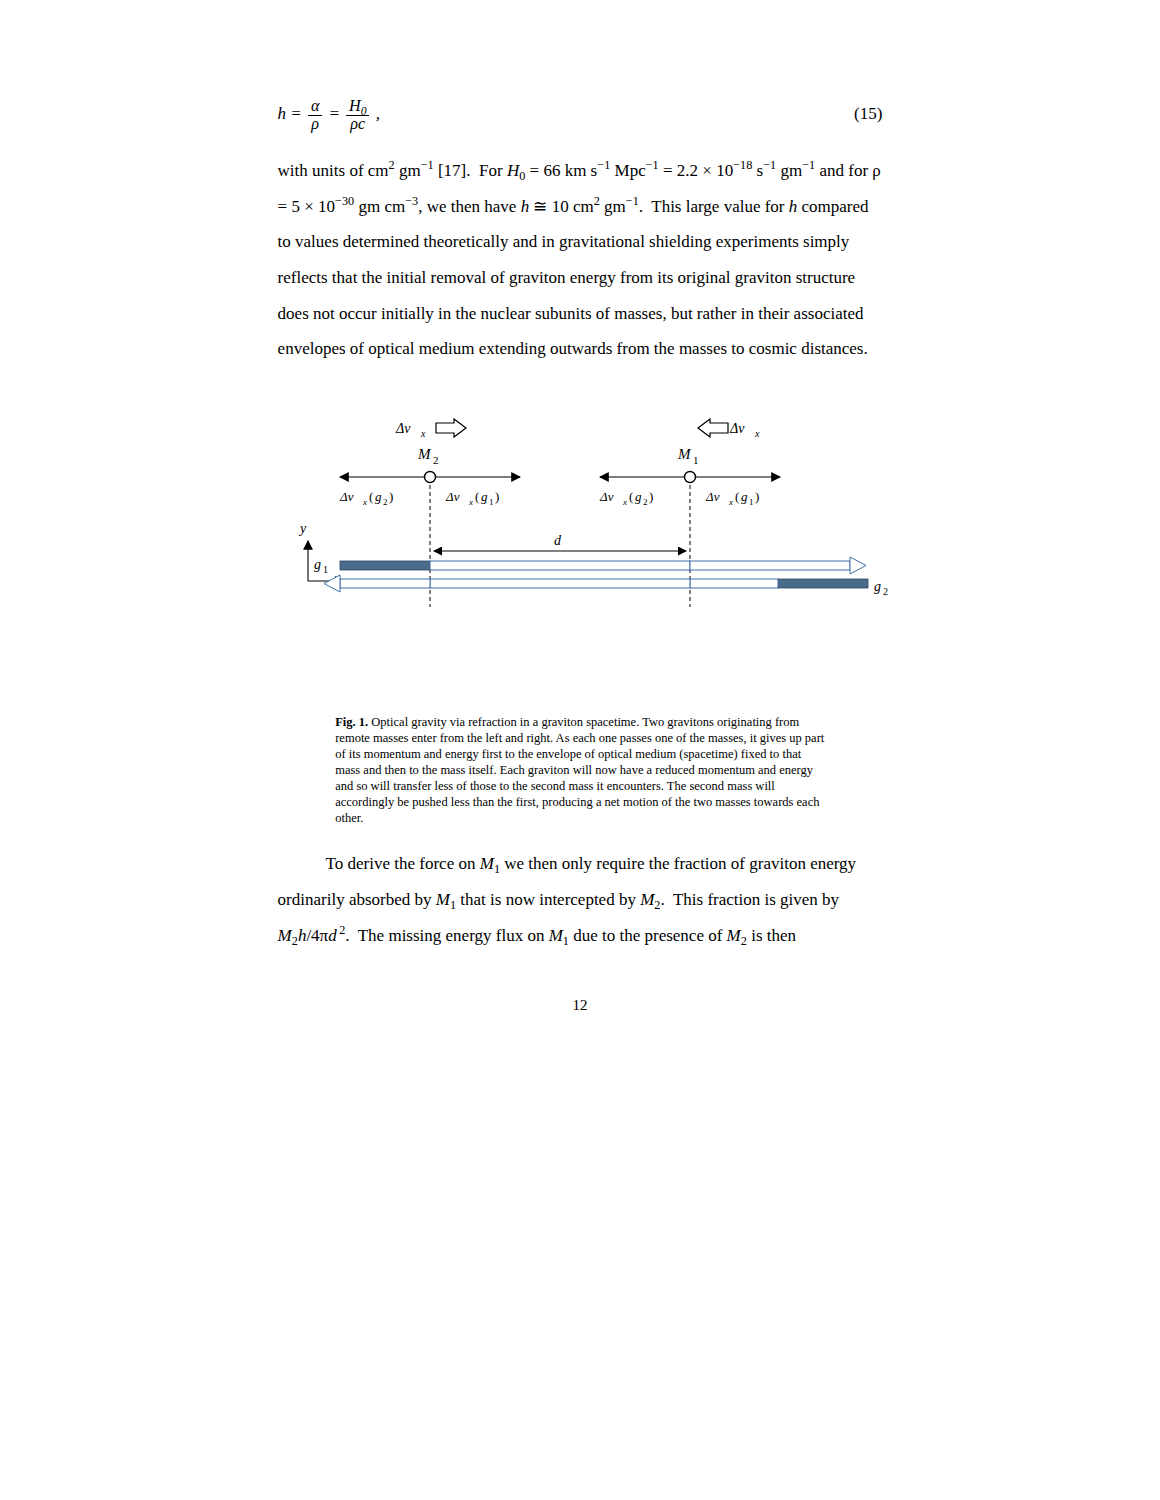h = αρ = H0 ρc ,
(15)
with units of cm2 gm−1 [17]. For H0 = 66 km s−1 Mpc−1 = 2.2 × 10−18 s−1 gm−1 and for ρ = 5 × 10−30 gm cm−3, we then have h ≅ 10 cm2 gm−1. This large value for h compared to values determined theoretically and in gravitational shielding experiments simply reflects that the initial removal of graviton energy from its original graviton structure does not occur initially in the nuclear subunits of masses, but rather in their associated envelopes of optical medium extending outwards from the masses to cosmic distances.
Δv x Δv x M 2 M 1 Δv x ( g 2 ) Δv x ( g 1 ) Δv x ( g 2 ) Δv x ( g 1 ) d y x g 1 g 2
Fig. 1. Optical gravity via refraction in a graviton spacetime. Two gravitons originating from remote masses enter from the left and right. As each one passes one of the masses, it gives up part of its momentum and energy first to the envelope of optical medium (spacetime) fixed to that mass and then to the mass itself. Each graviton will now have a reduced momentum and energy and so will transfer less of those to the second mass it encounters. The second mass will accordingly be pushed less than the first, producing a net motion of the two masses towards each other.
To derive the force on M1 we then only require the fraction of graviton energy ordinarily absorbed by M1 that is now intercepted by M2. This fraction is given by M2h/4πd 2. The missing energy flux on M1 due to the presence of M2 is then
12